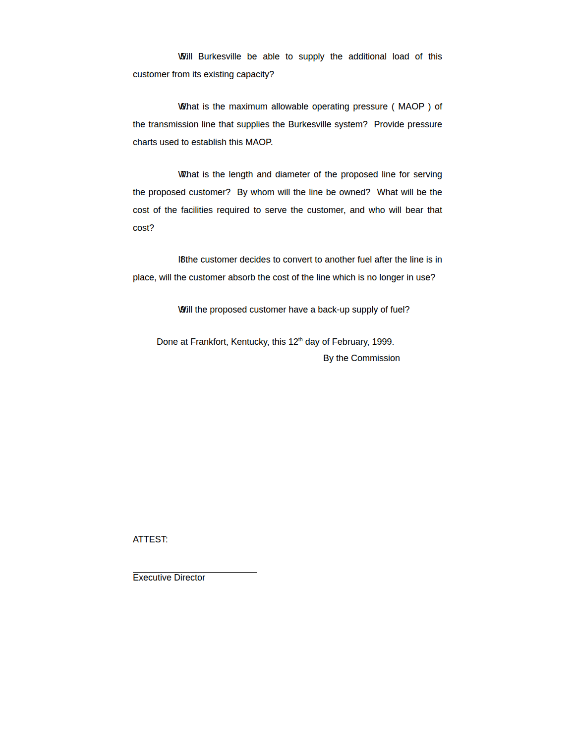5. Will Burkesville be able to supply the additional load of this customer from its existing capacity?
6. What is the maximum allowable operating pressure ( MAOP ) of the transmission line that supplies the Burkesville system? Provide pressure charts used to establish this MAOP.
7. What is the length and diameter of the proposed line for serving the proposed customer? By whom will the line be owned? What will be the cost of the facilities required to serve the customer, and who will bear that cost?
8. If the customer decides to convert to another fuel after the line is in place, will the customer absorb the cost of the line which is no longer in use?
9. Will the proposed customer have a back-up supply of fuel?
Done at Frankfort, Kentucky, this 12th day of February, 1999.
By the Commission
ATTEST:
Executive Director